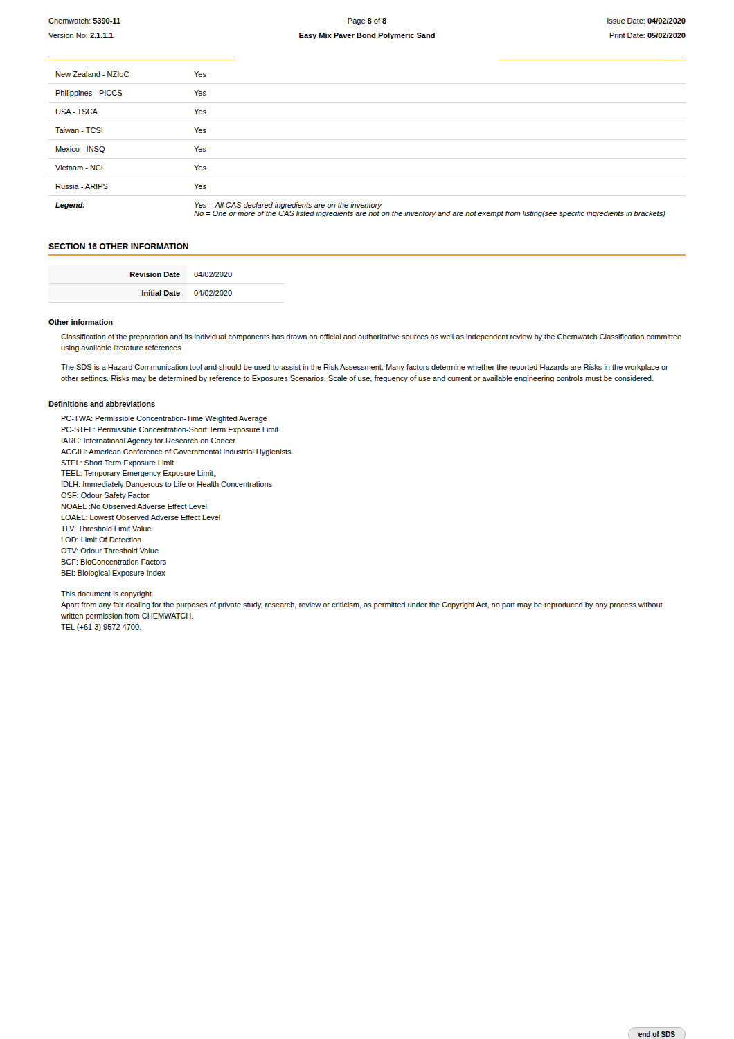Chemwatch: 5390-11
Version No: 2.1.1.1
Page 8 of 8
Easy Mix Paver Bond Polymeric Sand
Issue Date: 04/02/2020
Print Date: 05/02/2020
| New Zealand - NZIoC | Yes |
| Philippines - PICCS | Yes |
| USA - TSCA | Yes |
| Taiwan - TCSI | Yes |
| Mexico - INSQ | Yes |
| Vietnam - NCI | Yes |
| Russia - ARIPS | Yes |
| Legend: | Yes = All CAS declared ingredients are on the inventory No = One or more of the CAS listed ingredients are not on the inventory and are not exempt from listing(see specific ingredients in brackets) |
SECTION 16 OTHER INFORMATION
| Revision Date | 04/02/2020 | |
| Initial Date | 04/02/2020 | |
Other information
Classification of the preparation and its individual components has drawn on official and authoritative sources as well as independent review by the Chemwatch Classification committee using available literature references.
The SDS is a Hazard Communication tool and should be used to assist in the Risk Assessment. Many factors determine whether the reported Hazards are Risks in the workplace or other settings. Risks may be determined by reference to Exposures Scenarios. Scale of use, frequency of use and current or available engineering controls must be considered.
Definitions and abbreviations
PC-TWA: Permissible Concentration-Time Weighted Average
PC-STEL: Permissible Concentration-Short Term Exposure Limit
IARC: International Agency for Research on Cancer
ACGIH: American Conference of Governmental Industrial Hygienists
STEL: Short Term Exposure Limit
TEEL: Temporary Emergency Exposure Limit。
IDLH: Immediately Dangerous to Life or Health Concentrations
OSF: Odour Safety Factor
NOAEL :No Observed Adverse Effect Level
LOAEL: Lowest Observed Adverse Effect Level
TLV: Threshold Limit Value
LOD: Limit Of Detection
OTV: Odour Threshold Value
BCF: BioConcentration Factors
BEI: Biological Exposure Index
This document is copyright.
Apart from any fair dealing for the purposes of private study, research, review or criticism, as permitted under the Copyright Act, no part may be reproduced by any process without written permission from CHEMWATCH.
TEL (+61 3) 9572 4700.
end of SDS